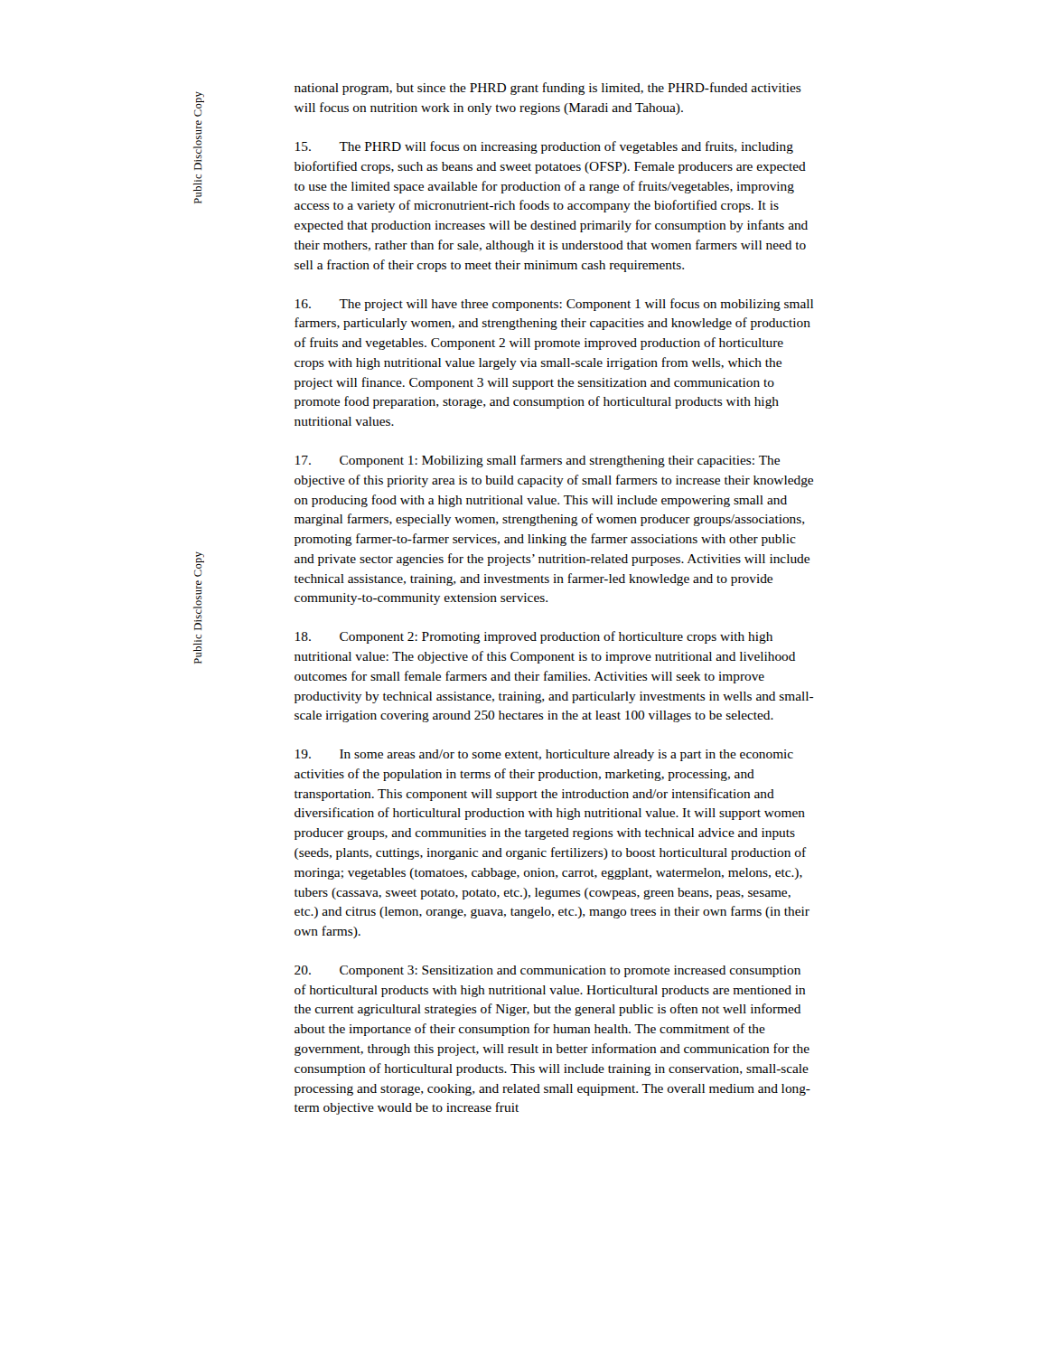Public Disclosure Copy
Public Disclosure Copy
national program, but since the PHRD grant funding is limited, the PHRD-funded activities will focus on nutrition work in only two regions (Maradi and Tahoua).
15. The PHRD will focus on increasing production of vegetables and fruits, including biofortified crops, such as beans and sweet potatoes (OFSP). Female producers are expected to use the limited space available for production of a range of fruits/vegetables, improving access to a variety of micronutrient-rich foods to accompany the biofortified crops. It is expected that production increases will be destined primarily for consumption by infants and their mothers, rather than for sale, although it is understood that women farmers will need to sell a fraction of their crops to meet their minimum cash requirements.
16. The project will have three components: Component 1 will focus on mobilizing small farmers, particularly women, and strengthening their capacities and knowledge of production of fruits and vegetables. Component 2 will promote improved production of horticulture crops with high nutritional value largely via small-scale irrigation from wells, which the project will finance. Component 3 will support the sensitization and communication to promote food preparation, storage, and consumption of horticultural products with high nutritional values.
17. Component 1: Mobilizing small farmers and strengthening their capacities: The objective of this priority area is to build capacity of small farmers to increase their knowledge on producing food with a high nutritional value. This will include empowering small and marginal farmers, especially women, strengthening of women producer groups/associations, promoting farmer-to-farmer services, and linking the farmer associations with other public and private sector agencies for the projects’ nutrition-related purposes. Activities will include technical assistance, training, and investments in farmer-led knowledge and to provide community-to-community extension services.
18. Component 2: Promoting improved production of horticulture crops with high nutritional value: The objective of this Component is to improve nutritional and livelihood outcomes for small female farmers and their families. Activities will seek to improve productivity by technical assistance, training, and particularly investments in wells and small-scale irrigation covering around 250 hectares in the at least 100 villages to be selected.
19. In some areas and/or to some extent, horticulture already is a part in the economic activities of the population in terms of their production, marketing, processing, and transportation. This component will support the introduction and/or intensification and diversification of horticultural production with high nutritional value. It will support women producer groups, and communities in the targeted regions with technical advice and inputs (seeds, plants, cuttings, inorganic and organic fertilizers) to boost horticultural production of moringa; vegetables (tomatoes, cabbage, onion, carrot, eggplant, watermelon, melons, etc.), tubers (cassava, sweet potato, potato, etc.), legumes (cowpeas, green beans, peas, sesame, etc.) and citrus (lemon, orange, guava, tangelo, etc.), mango trees in their own farms (in their own farms).
20. Component 3: Sensitization and communication to promote increased consumption of horticultural products with high nutritional value. Horticultural products are mentioned in the current agricultural strategies of Niger, but the general public is often not well informed about the importance of their consumption for human health. The commitment of the government, through this project, will result in better information and communication for the consumption of horticultural products. This will include training in conservation, small-scale processing and storage, cooking, and related small equipment. The overall medium and long-term objective would be to increase fruit